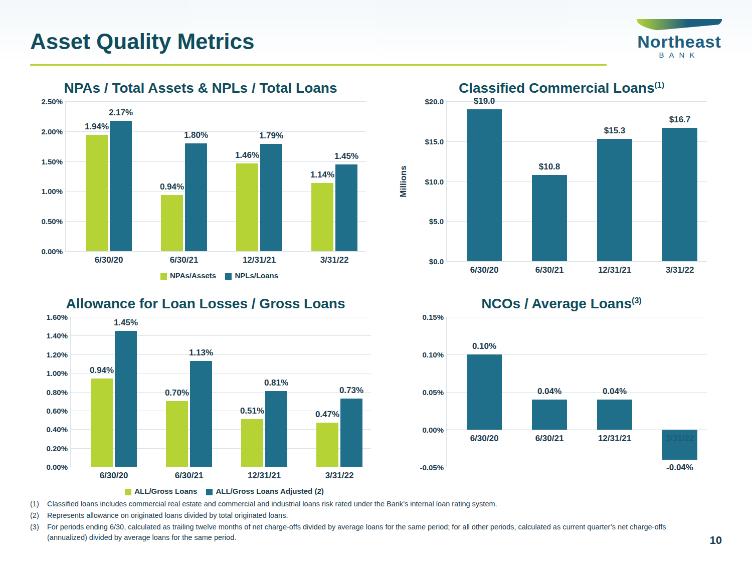Northeast
BANK
Asset Quality Metrics
NPAs / Total Assets & NPLs / Total Loans
2.50% 2.00% 1.50% 1.00% 0.50% 0.00%
1.94%
2.17%
0.94%
1.80%
1.46%
1.79%
1.14%
1.45%
6/30/20 6/30/21 12/31/21 3/31/22
NPAs/Assets NPLs/Loans
Classified Commercial Loans(1)
$20.0 $15.0 $10.0 $5.0 $0.0
Millions
$19.0
$10.8
$15.3
$16.7
6/30/20 6/30/21 12/31/21 3/31/22
Allowance for Loan Losses / Gross Loans
1.60% 1.40% 1.20% 1.00% 0.80% 0.60% 0.40% 0.20% 0.00%
0.94%
1.45%
0.70%
1.13%
0.51%
0.81%
0.47%
0.73%
6/30/20 6/30/21 12/31/21 3/31/22
ALL/Gross Loans ALL/Gross Loans Adjusted (2)
NCOs / Average Loans(3)
0.15% 0.10% 0.05% 0.00% -0.05%
0.10%
0.04%
0.04%
-0.04%
6/30/20 6/30/21 12/31/21 3/31/22
| (1) | Classified loans includes commercial real estate and commercial and industrial loans risk rated under the Bank’s internal loan rating system. |
| (2) | Represents allowance on originated loans divided by total originated loans. |
| (3) | For periods ending 6/30, calculated as trailing twelve months of net charge-offs divided by average loans for the same period; for all other periods, calculated as current quarter’s net charge-offs (annualized) divided by average loans for the same period. |
10